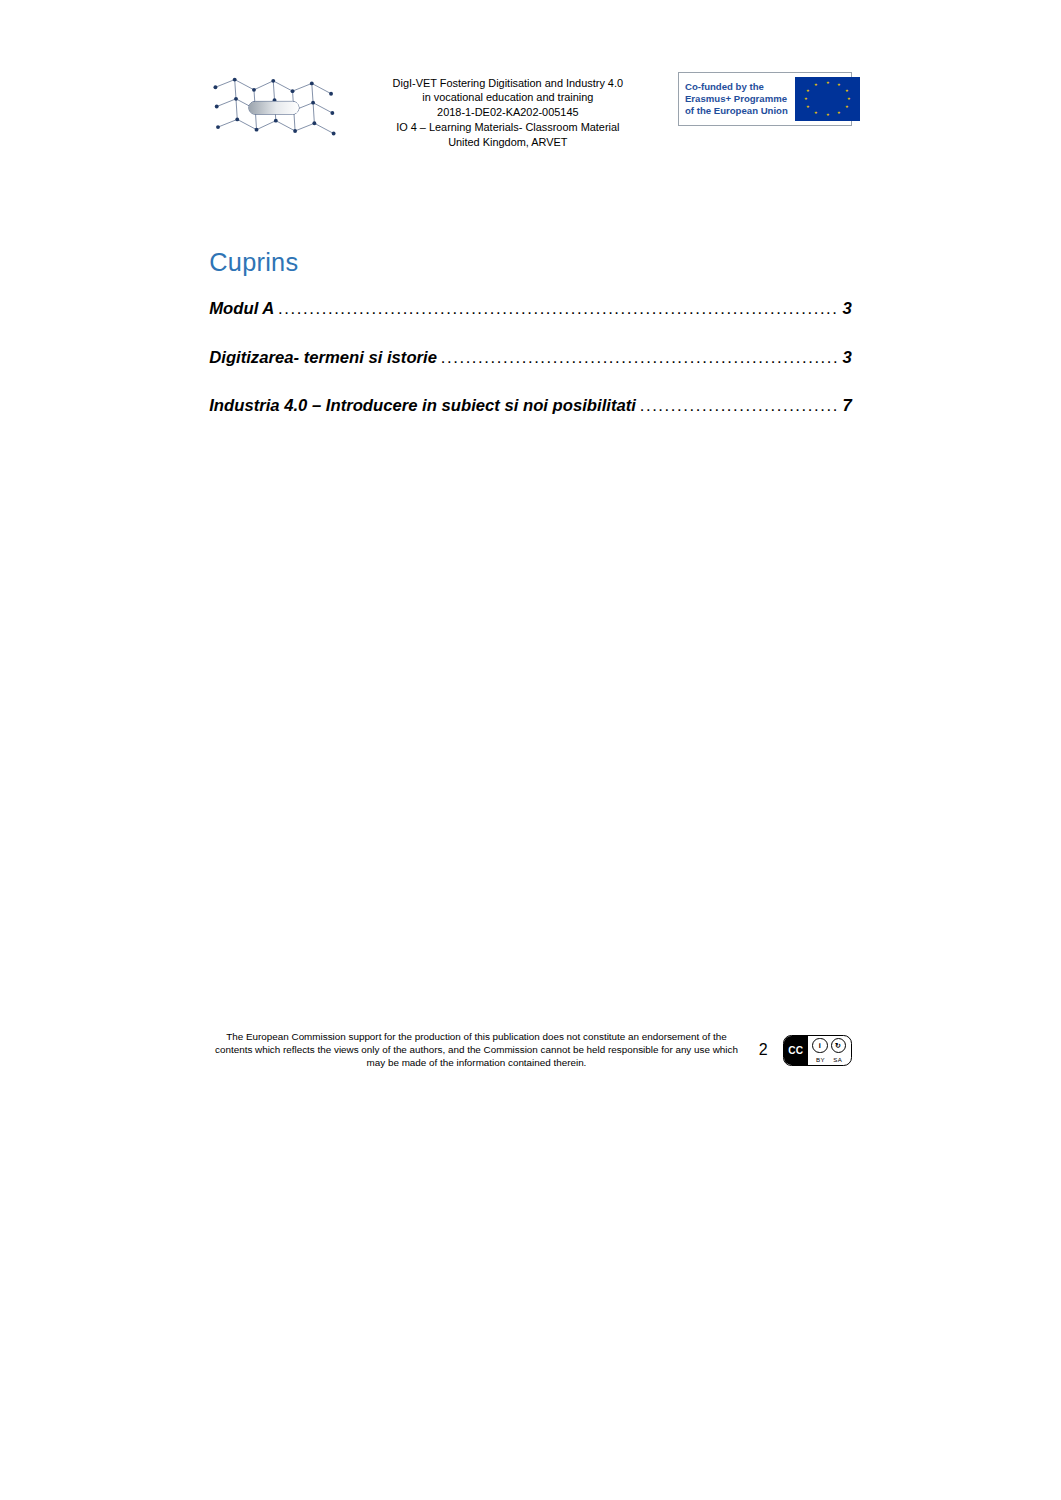DigI-VET Fostering Digitisation and Industry 4.0
in vocational education and training
2018-1-DE02-KA202-005145
IO 4 – Learning Materials- Classroom Material
United Kingdom, ARVET
Co-funded by the
Erasmus+ Programme
of the European Union
★ ★ ★ ★ ★ ★ ★ ★ ★ ★ ★ ★
Cuprins
Modul A .................................................................................................................. 3
Digitizarea- termeni si istorie ........................................................................................... 3
Industria 4.0 – Introducere in subiect si noi posibilitati ..................................................... 7
The European Commission support for the production of this publication does not constitute an endorsement of the contents which reflects the views only of the authors, and the Commission cannot be held responsible for any use which may be made of the information contained therein.
2
CC
i ↻
BY SA